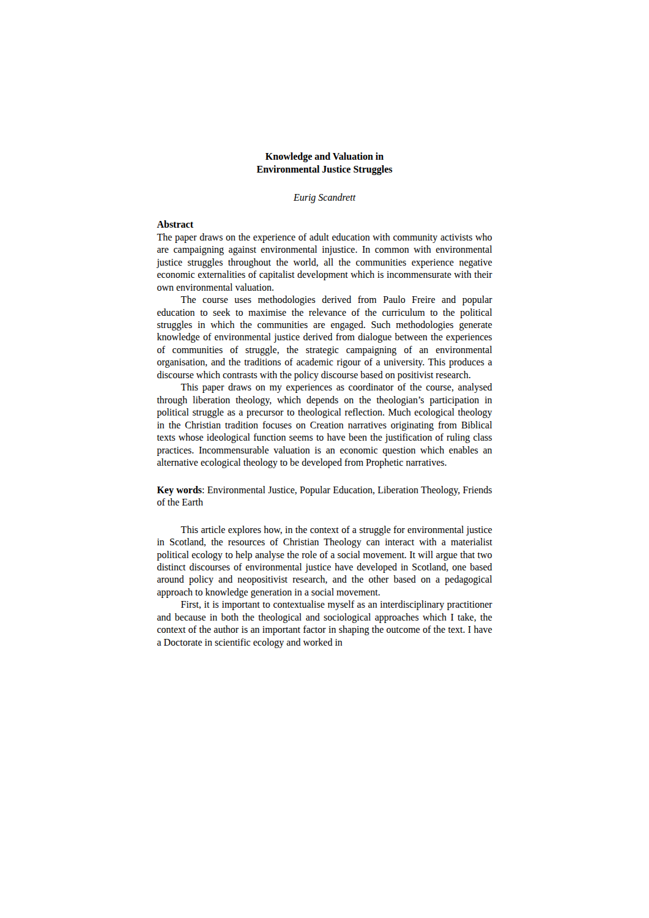Knowledge and Valuation in
Environmental Justice Struggles
Eurig Scandrett
Abstract
The paper draws on the experience of adult education with community activists who are campaigning against environmental injustice. In common with environmental justice struggles throughout the world, all the communities experience negative economic externalities of capitalist development which is incommensurate with their own environmental valuation.
The course uses methodologies derived from Paulo Freire and popular education to seek to maximise the relevance of the curriculum to the political struggles in which the communities are engaged. Such methodologies generate knowledge of environmental justice derived from dialogue between the experiences of communities of struggle, the strategic campaigning of an environmental organisation, and the traditions of academic rigour of a university. This produces a discourse which contrasts with the policy discourse based on positivist research.
This paper draws on my experiences as coordinator of the course, analysed through liberation theology, which depends on the theologian’s participation in political struggle as a precursor to theological reflection. Much ecological theology in the Christian tradition focuses on Creation narratives originating from Biblical texts whose ideological function seems to have been the justification of ruling class practices. Incommensurable valuation is an economic question which enables an alternative ecological theology to be developed from Prophetic narratives.
Key words: Environmental Justice, Popular Education, Liberation Theology, Friends of the Earth
This article explores how, in the context of a struggle for environmental justice in Scotland, the resources of Christian Theology can interact with a materialist political ecology to help analyse the role of a social movement. It will argue that two distinct discourses of environmental justice have developed in Scotland, one based around policy and neopositivist research, and the other based on a pedagogical approach to knowledge generation in a social movement.
First, it is important to contextualise myself as an interdisciplinary practitioner and because in both the theological and sociological approaches which I take, the context of the author is an important factor in shaping the outcome of the text. I have a Doctorate in scientific ecology and worked in